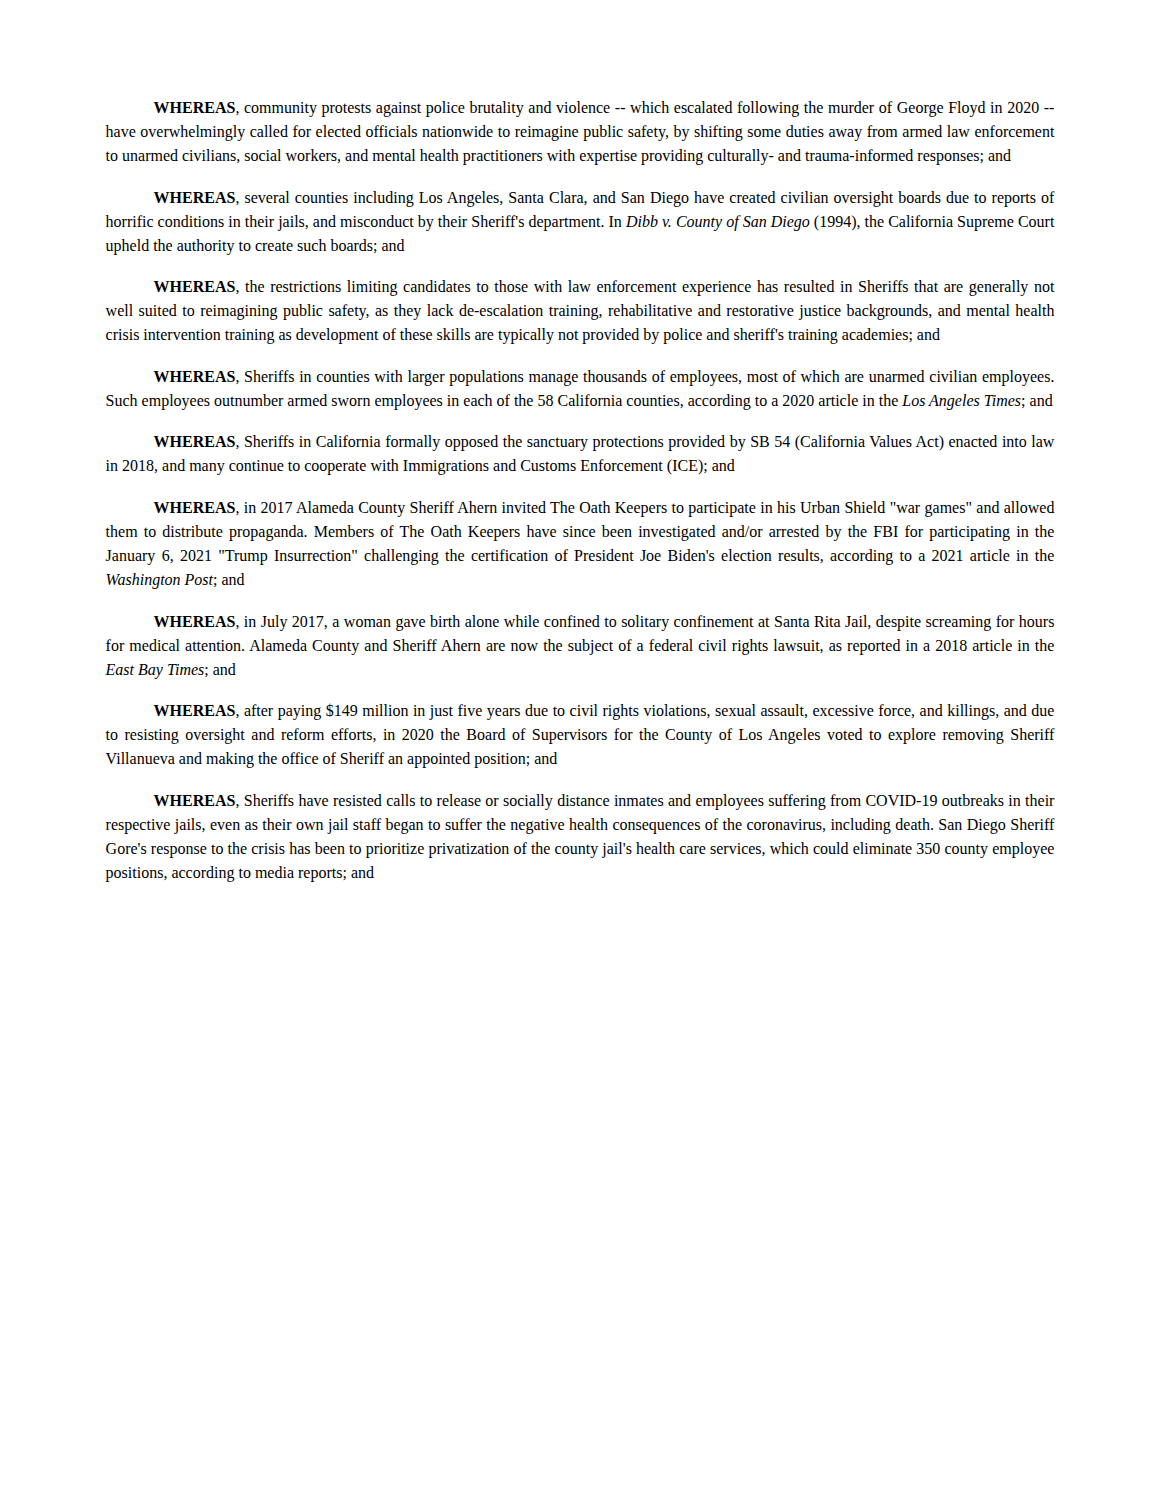WHEREAS, community protests against police brutality and violence -- which escalated following the murder of George Floyd in 2020 -- have overwhelmingly called for elected officials nationwide to reimagine public safety, by shifting some duties away from armed law enforcement to unarmed civilians, social workers, and mental health practitioners with expertise providing culturally- and trauma-informed responses; and
WHEREAS, several counties including Los Angeles, Santa Clara, and San Diego have created civilian oversight boards due to reports of horrific conditions in their jails, and misconduct by their Sheriff's department. In Dibb v. County of San Diego (1994), the California Supreme Court upheld the authority to create such boards; and
WHEREAS, the restrictions limiting candidates to those with law enforcement experience has resulted in Sheriffs that are generally not well suited to reimagining public safety, as they lack de-escalation training, rehabilitative and restorative justice backgrounds, and mental health crisis intervention training as development of these skills are typically not provided by police and sheriff's training academies; and
WHEREAS, Sheriffs in counties with larger populations manage thousands of employees, most of which are unarmed civilian employees. Such employees outnumber armed sworn employees in each of the 58 California counties, according to a 2020 article in the Los Angeles Times; and
WHEREAS, Sheriffs in California formally opposed the sanctuary protections provided by SB 54 (California Values Act) enacted into law in 2018, and many continue to cooperate with Immigrations and Customs Enforcement (ICE); and
WHEREAS, in 2017 Alameda County Sheriff Ahern invited The Oath Keepers to participate in his Urban Shield "war games" and allowed them to distribute propaganda. Members of The Oath Keepers have since been investigated and/or arrested by the FBI for participating in the January 6, 2021 "Trump Insurrection" challenging the certification of President Joe Biden's election results, according to a 2021 article in the Washington Post; and
WHEREAS, in July 2017, a woman gave birth alone while confined to solitary confinement at Santa Rita Jail, despite screaming for hours for medical attention. Alameda County and Sheriff Ahern are now the subject of a federal civil rights lawsuit, as reported in a 2018 article in the East Bay Times; and
WHEREAS, after paying $149 million in just five years due to civil rights violations, sexual assault, excessive force, and killings, and due to resisting oversight and reform efforts, in 2020 the Board of Supervisors for the County of Los Angeles voted to explore removing Sheriff Villanueva and making the office of Sheriff an appointed position; and
WHEREAS, Sheriffs have resisted calls to release or socially distance inmates and employees suffering from COVID-19 outbreaks in their respective jails, even as their own jail staff began to suffer the negative health consequences of the coronavirus, including death. San Diego Sheriff Gore's response to the crisis has been to prioritize privatization of the county jail's health care services, which could eliminate 350 county employee positions, according to media reports; and